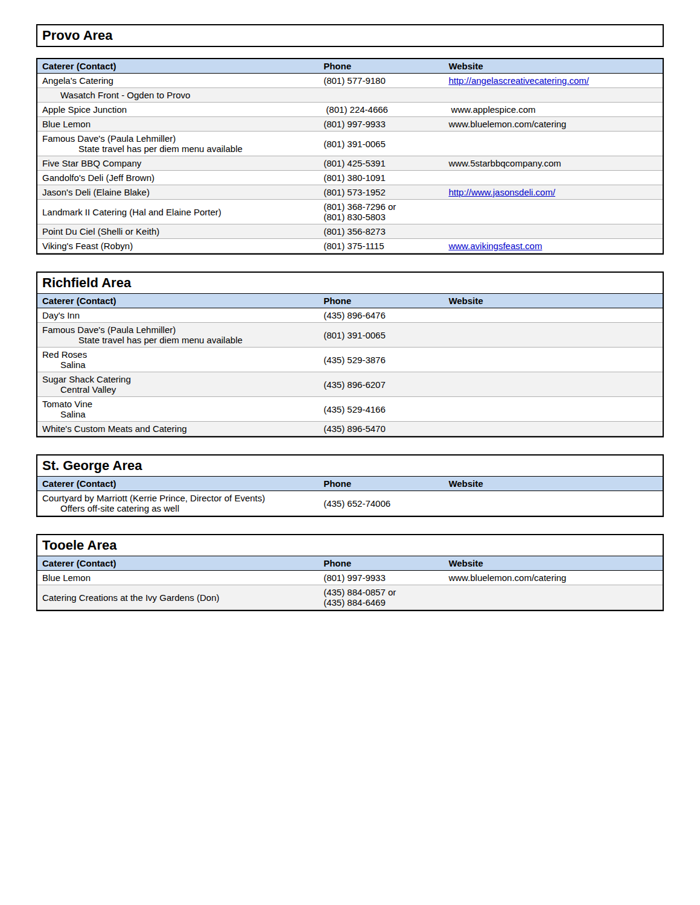Provo Area
| Caterer (Contact) | Phone | Website |
| --- | --- | --- |
| Angela's Catering | (801) 577-9180 | http://angelascreativecatering.com/ |
| Wasatch Front - Ogden to Provo | | |
| Apple Spice Junction | (801) 224-4666 | www.applespice.com |
| Blue Lemon | (801) 997-9933 | www.bluelemon.com/catering |
| Famous Dave's (Paula Lehmiller) State travel has per diem menu available | (801) 391-0065 | |
| Five Star BBQ Company | (801) 425-5391 | www.5starbbqcompany.com |
| Gandolfo's Deli (Jeff Brown) | (801) 380-1091 | |
| Jason's Deli (Elaine Blake) | (801) 573-1952 | http://www.jasonsdeli.com/ |
| Landmark II Catering (Hal and Elaine Porter) | (801) 368-7296 or (801) 830-5803 | |
| Point Du Ciel (Shelli or Keith) | (801) 356-8273 | |
| Viking's Feast (Robyn) | (801) 375-1115 | www.avikingsfeast.com |
Richfield Area
| Caterer (Contact) | Phone | Website |
| --- | --- | --- |
| Day's Inn | (435) 896-6476 | |
| Famous Dave's (Paula Lehmiller) State travel has per diem menu available | (801) 391-0065 | |
| Red Roses Salina | (435) 529-3876 | |
| Sugar Shack Catering Central Valley | (435) 896-6207 | |
| Tomato Vine Salina | (435) 529-4166 | |
| White's Custom Meats and Catering | (435) 896-5470 | |
St. George Area
| Caterer (Contact) | Phone | Website |
| --- | --- | --- |
| Courtyard by Marriott (Kerrie Prince, Director of Events) Offers off-site catering as well | (435) 652-74006 | |
Tooele Area
| Caterer (Contact) | Phone | Website |
| --- | --- | --- |
| Blue Lemon | (801) 997-9933 | www.bluelemon.com/catering |
| Catering Creations at the Ivy Gardens (Don) | (435) 884-0857 or (435) 884-6469 | |